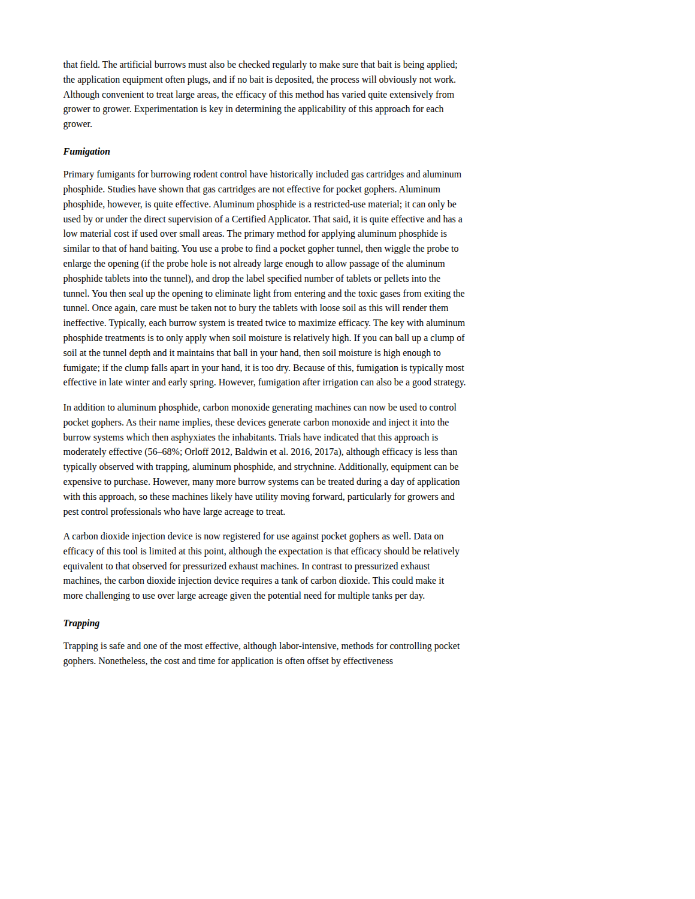that field. The artificial burrows must also be checked regularly to make sure that bait is being applied; the application equipment often plugs, and if no bait is deposited, the process will obviously not work. Although convenient to treat large areas, the efficacy of this method has varied quite extensively from grower to grower. Experimentation is key in determining the applicability of this approach for each grower.
Fumigation
Primary fumigants for burrowing rodent control have historically included gas cartridges and aluminum phosphide. Studies have shown that gas cartridges are not effective for pocket gophers. Aluminum phosphide, however, is quite effective. Aluminum phosphide is a restricted-use material; it can only be used by or under the direct supervision of a Certified Applicator. That said, it is quite effective and has a low material cost if used over small areas. The primary method for applying aluminum phosphide is similar to that of hand baiting. You use a probe to find a pocket gopher tunnel, then wiggle the probe to enlarge the opening (if the probe hole is not already large enough to allow passage of the aluminum phosphide tablets into the tunnel), and drop the label specified number of tablets or pellets into the tunnel. You then seal up the opening to eliminate light from entering and the toxic gases from exiting the tunnel. Once again, care must be taken not to bury the tablets with loose soil as this will render them ineffective. Typically, each burrow system is treated twice to maximize efficacy. The key with aluminum phosphide treatments is to only apply when soil moisture is relatively high. If you can ball up a clump of soil at the tunnel depth and it maintains that ball in your hand, then soil moisture is high enough to fumigate; if the clump falls apart in your hand, it is too dry. Because of this, fumigation is typically most effective in late winter and early spring. However, fumigation after irrigation can also be a good strategy.
In addition to aluminum phosphide, carbon monoxide generating machines can now be used to control pocket gophers. As their name implies, these devices generate carbon monoxide and inject it into the burrow systems which then asphyxiates the inhabitants. Trials have indicated that this approach is moderately effective (56–68%; Orloff 2012, Baldwin et al. 2016, 2017a), although efficacy is less than typically observed with trapping, aluminum phosphide, and strychnine. Additionally, equipment can be expensive to purchase. However, many more burrow systems can be treated during a day of application with this approach, so these machines likely have utility moving forward, particularly for growers and pest control professionals who have large acreage to treat.
A carbon dioxide injection device is now registered for use against pocket gophers as well. Data on efficacy of this tool is limited at this point, although the expectation is that efficacy should be relatively equivalent to that observed for pressurized exhaust machines. In contrast to pressurized exhaust machines, the carbon dioxide injection device requires a tank of carbon dioxide. This could make it more challenging to use over large acreage given the potential need for multiple tanks per day.
Trapping
Trapping is safe and one of the most effective, although labor-intensive, methods for controlling pocket gophers. Nonetheless, the cost and time for application is often offset by effectiveness